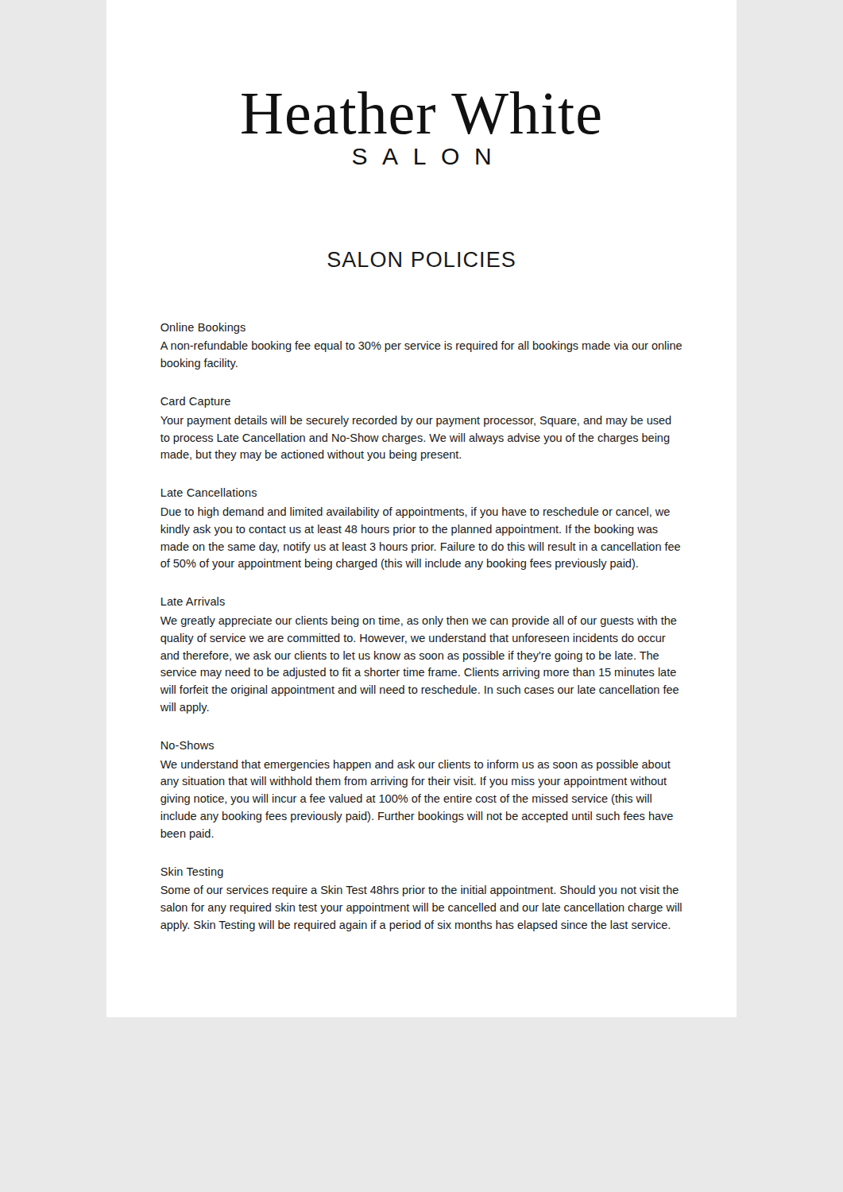Heather White
SALON
SALON POLICIES
Online Bookings
A non-refundable booking fee equal to 30% per service is required for all bookings made via our online booking facility.
Card Capture
Your payment details will be securely recorded by our payment processor, Square, and may be used to process Late Cancellation and No-Show charges. We will always advise you of the charges being made, but they may be actioned without you being present.
Late Cancellations
Due to high demand and limited availability of appointments, if you have to reschedule or cancel, we kindly ask you to contact us at least 48 hours prior to the planned appointment. If the booking was made on the same day, notify us at least 3 hours prior. Failure to do this will result in a cancellation fee of 50% of your appointment being charged (this will include any booking fees previously paid).
Late Arrivals
We greatly appreciate our clients being on time, as only then we can provide all of our guests with the quality of service we are committed to. However, we understand that unforeseen incidents do occur and therefore, we ask our clients to let us know as soon as possible if they're going to be late. The service may need to be adjusted to fit a shorter time frame. Clients arriving more than 15 minutes late will forfeit the original appointment and will need to reschedule. In such cases our late cancellation fee will apply.
No-Shows
We understand that emergencies happen and ask our clients to inform us as soon as possible about any situation that will withhold them from arriving for their visit. If you miss your appointment without giving notice, you will incur a fee valued at 100% of the entire cost of the missed service (this will include any booking fees previously paid). Further bookings will not be accepted until such fees have been paid.
Skin Testing
Some of our services require a Skin Test 48hrs prior to the initial appointment. Should you not visit the salon for any required skin test your appointment will be cancelled and our late cancellation charge will apply. Skin Testing will be required again if a period of six months has elapsed since the last service.